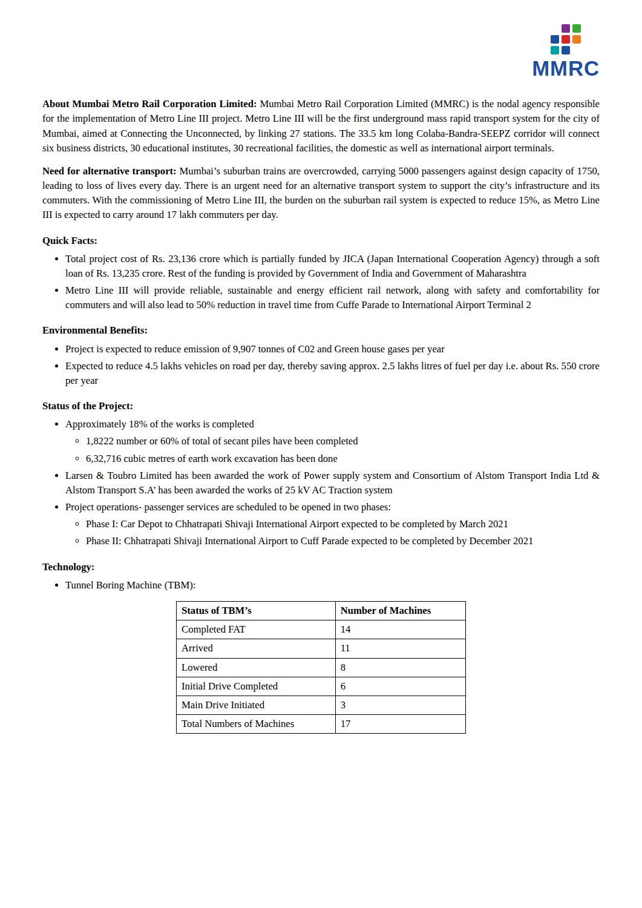MMRC
About Mumbai Metro Rail Corporation Limited: Mumbai Metro Rail Corporation Limited (MMRC) is the nodal agency responsible for the implementation of Metro Line III project. Metro Line III will be the first underground mass rapid transport system for the city of Mumbai, aimed at Connecting the Unconnected, by linking 27 stations. The 33.5 km long Colaba-Bandra-SEEPZ corridor will connect six business districts, 30 educational institutes, 30 recreational facilities, the domestic as well as international airport terminals.
Need for alternative transport: Mumbai’s suburban trains are overcrowded, carrying 5000 passengers against design capacity of 1750, leading to loss of lives every day. There is an urgent need for an alternative transport system to support the city’s infrastructure and its commuters. With the commissioning of Metro Line III, the burden on the suburban rail system is expected to reduce 15%, as Metro Line III is expected to carry around 17 lakh commuters per day.
Quick Facts:
Total project cost of Rs. 23,136 crore which is partially funded by JICA (Japan International Cooperation Agency) through a soft loan of Rs. 13,235 crore. Rest of the funding is provided by Government of India and Government of Maharashtra
Metro Line III will provide reliable, sustainable and energy efficient rail network, along with safety and comfortability for commuters and will also lead to 50% reduction in travel time from Cuffe Parade to International Airport Terminal 2
Environmental Benefits:
Project is expected to reduce emission of 9,907 tonnes of C02 and Green house gases per year
Expected to reduce 4.5 lakhs vehicles on road per day, thereby saving approx. 2.5 lakhs litres of fuel per day i.e. about Rs. 550 crore per year
Status of the Project:
Approximately 18% of the works is completed
1,8222 number or 60% of total of secant piles have been completed
6,32,716 cubic metres of earth work excavation has been done
Larsen & Toubro Limited has been awarded the work of Power supply system and Consortium of Alstom Transport India Ltd & Alstom Transport S.A’ has been awarded the works of 25 kV AC Traction system
Project operations- passenger services are scheduled to be opened in two phases:
Phase I: Car Depot to Chhatrapati Shivaji International Airport expected to be completed by March 2021
Phase II: Chhatrapati Shivaji International Airport to Cuff Parade expected to be completed by December 2021
Technology:
Tunnel Boring Machine (TBM):
| Status of TBM’s | Number of Machines |
| --- | --- |
| Completed FAT | 14 |
| Arrived | 11 |
| Lowered | 8 |
| Initial Drive Completed | 6 |
| Main Drive Initiated | 3 |
| Total Numbers of Machines | 17 |